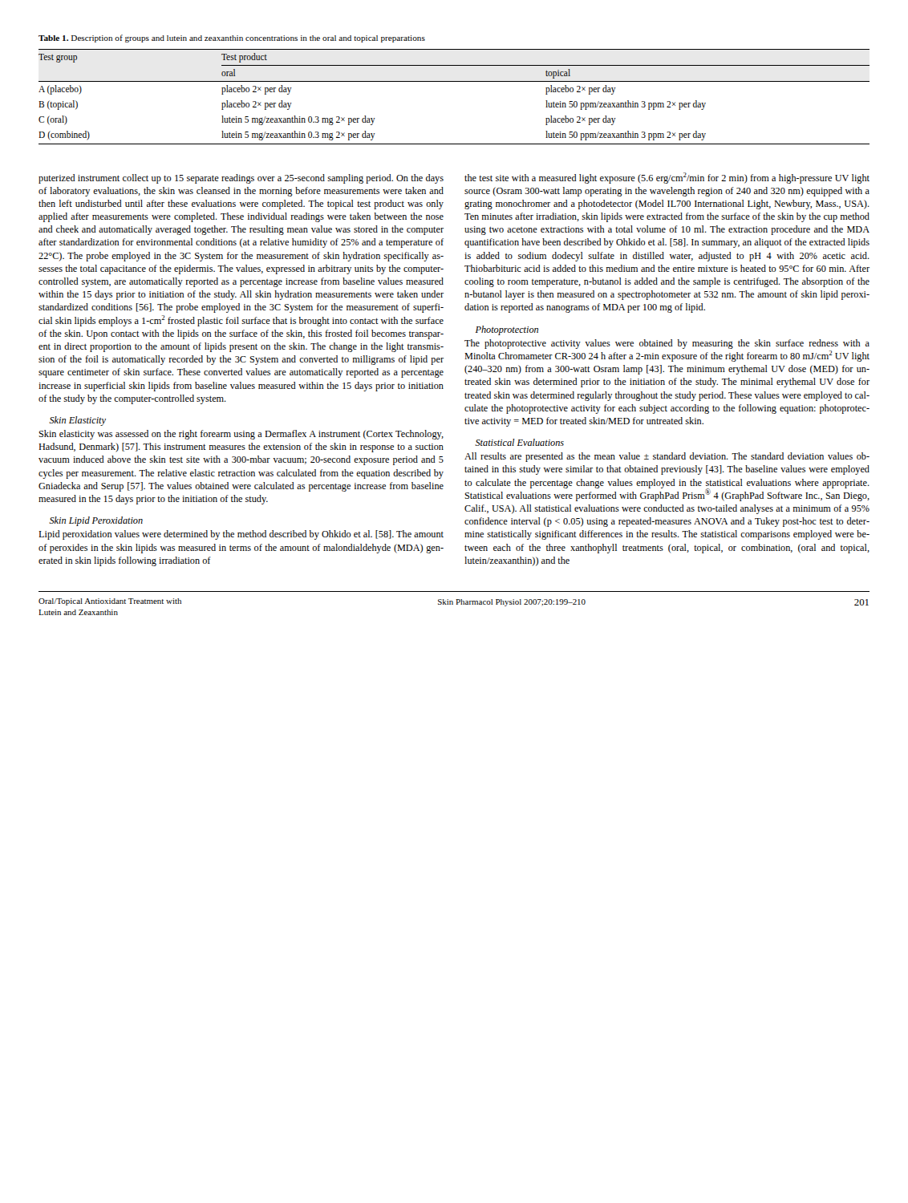Table 1. Description of groups and lutein and zeaxanthin concentrations in the oral and topical preparations
| Test group | Test product |
| --- | --- |
| oral | topical |
| A (placebo) | placebo 2× per day | placebo 2× per day |
| B (topical) | placebo 2× per day | lutein 50 ppm/zeaxanthin 3 ppm 2× per day |
| C (oral) | lutein 5 mg/zeaxanthin 0.3 mg 2× per day | placebo 2× per day |
| D (combined) | lutein 5 mg/zeaxanthin 0.3 mg 2× per day | lutein 50 ppm/zeaxanthin 3 ppm 2× per day |
puterized instrument collect up to 15 separate readings over a 25-second sampling period. On the days of laboratory evaluations, the skin was cleansed in the morning before measurements were taken and then left undisturbed until after these evaluations were completed. The topical test product was only applied after measurements were completed. These individual readings were taken between the nose and cheek and automatically averaged together. The resulting mean value was stored in the computer after standardization for environmental conditions (at a relative humidity of 25% and a temperature of 22°C). The probe employed in the 3C System for the measurement of skin hydration specifically assesses the total capacitance of the epidermis. The values, expressed in arbitrary units by the computer-controlled system, are automatically reported as a percentage increase from baseline values measured within the 15 days prior to initiation of the study. All skin hydration measurements were taken under standardized conditions [56]. The probe employed in the 3C System for the measurement of superficial skin lipids employs a 1-cm2 frosted plastic foil surface that is brought into contact with the surface of the skin. Upon contact with the lipids on the surface of the skin, this frosted foil becomes transparent in direct proportion to the amount of lipids present on the skin. The change in the light transmission of the foil is automatically recorded by the 3C System and converted to milligrams of lipid per square centimeter of skin surface. These converted values are automatically reported as a percentage increase in superficial skin lipids from baseline values measured within the 15 days prior to initiation of the study by the computer-controlled system.
Skin Elasticity
Skin elasticity was assessed on the right forearm using a Dermaflex A instrument (Cortex Technology, Hadsund, Denmark) [57]. This instrument measures the extension of the skin in response to a suction vacuum induced above the skin test site with a 300-mbar vacuum; 20-second exposure period and 5 cycles per measurement. The relative elastic retraction was calculated from the equation described by Gniadecka and Serup [57]. The values obtained were calculated as percentage increase from baseline measured in the 15 days prior to the initiation of the study.
Skin Lipid Peroxidation
Lipid peroxidation values were determined by the method described by Ohkido et al. [58]. The amount of peroxides in the skin lipids was measured in terms of the amount of malondialdehyde (MDA) generated in skin lipids following irradiation of
the test site with a measured light exposure (5.6 erg/cm2/min for 2 min) from a high-pressure UV light source (Osram 300-watt lamp operating in the wavelength region of 240 and 320 nm) equipped with a grating monochromer and a photodetector (Model IL700 International Light, Newbury, Mass., USA). Ten minutes after irradiation, skin lipids were extracted from the surface of the skin by the cup method using two acetone extractions with a total volume of 10 ml. The extraction procedure and the MDA quantification have been described by Ohkido et al. [58]. In summary, an aliquot of the extracted lipids is added to sodium dodecyl sulfate in distilled water, adjusted to pH 4 with 20% acetic acid. Thiobarbituric acid is added to this medium and the entire mixture is heated to 95°C for 60 min. After cooling to room temperature, n-butanol is added and the sample is centrifuged. The absorption of the n-butanol layer is then measured on a spectrophotometer at 532 nm. The amount of skin lipid peroxidation is reported as nanograms of MDA per 100 mg of lipid.
Photoprotection
The photoprotective activity values were obtained by measuring the skin surface redness with a Minolta Chromameter CR-300 24 h after a 2-min exposure of the right forearm to 80 mJ/cm2 UV light (240–320 nm) from a 300-watt Osram lamp [43]. The minimum erythemal UV dose (MED) for untreated skin was determined prior to the initiation of the study. The minimal erythemal UV dose for treated skin was determined regularly throughout the study period. These values were employed to calculate the photoprotective activity for each subject according to the following equation: photoprotective activity = MED for treated skin/MED for untreated skin.
Statistical Evaluations
All results are presented as the mean value ± standard deviation. The standard deviation values obtained in this study were similar to that obtained previously [43]. The baseline values were employed to calculate the percentage change values employed in the statistical evaluations where appropriate. Statistical evaluations were performed with GraphPad Prism® 4 (GraphPad Software Inc., San Diego, Calif., USA). All statistical evaluations were conducted as two-tailed analyses at a minimum of a 95% confidence interval (p < 0.05) using a repeated-measures ANOVA and a Tukey post-hoc test to determine statistically significant differences in the results. The statistical comparisons employed were between each of the three xanthophyll treatments (oral, topical, or combination, (oral and topical, lutein/zeaxanthin)) and the
Oral/Topical Antioxidant Treatment with
Lutein and Zeaxanthin
Skin Pharmacol Physiol 2007;20:199–210
201